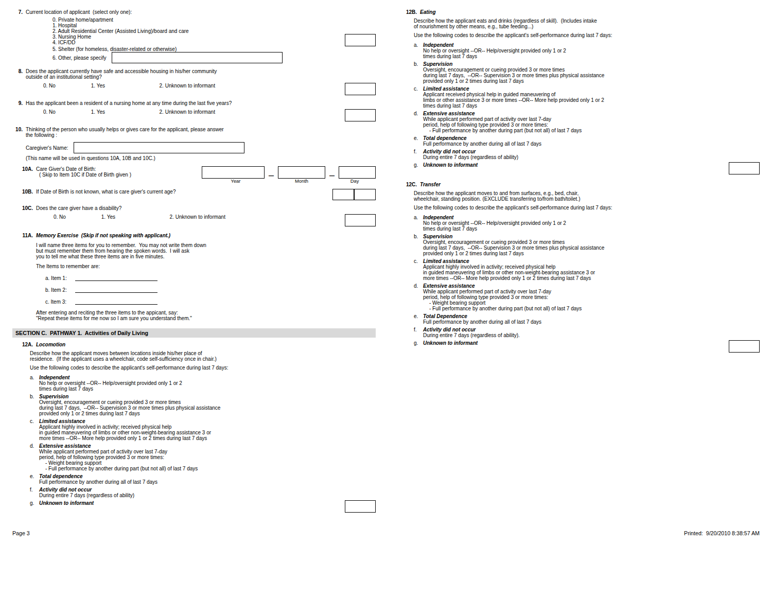7.
Current location of applicant (select only one):
0. Private home/apartment
1. Hospital
2. Adult Residential Center (Assisted Living)/board and care
3. Nursing Home
4. ICF/DD
5. Shelter (for homeless, disaster-related or otherwise)
6. Other, please specify
8.
Does the applicant currently have safe and accessible housing in his/her community
outside of an institutional setting?
0. No 1. Yes 2. Unknown to informant
9.
Has the applicant been a resident of a nursing home at any time during the last five years?
0. No 1. Yes 2. Unknown to informant
10.
Thinking of the person who usually helps or gives care for the applicant, please answer
the following :
Caregiver's Name:
(This name will be used in questions 10A, 10B and 10C.)
10A.
Care Giver's Date of Birth:
( Skip to Item 10C if Date of Birth given )
— —
Year Month Day
10B.
If Date of Birth is not known, what is care giver's current age?
10C.
Does the care giver have a disability?
0. No 1. Yes 2. Unknown to informant
11A.
Memory Exercise (Skip if not speaking with applicant.)
I will name three items for you to remember. You may not write them down
but must remember them from hearing the spoken words. I will ask
you to tell me what these three items are in five minutes.
The Items to remember are:
a. Item 1:
b. Item 2:
c. Item 3:
After entering and reciting the three items to the appicant, say:
"Repeat these items for me now so I am sure you understand them."
SECTION C. PATHWAY 1. Activities of Daily Living
12A.
Locomotion
Describe how the applicant moves between locations inside his/her place of
residence. (If the applicant uses a wheelchair, code self-sufficiency once in chair.)
Use the following codes to describe the applicant's self-performance during last 7 days:
a.
Independent
No help or oversight --OR-- Help/oversight provided only 1 or 2
times during last 7 days
b.
Supervision
Oversight, encouragement or cueing provided 3 or more times
during last 7 days, --OR-- Supervision 3 or more times plus physical assistance
provided only 1 or 2 times during last 7 days
c.
Limited assistance
Applicant highly involved in activity; received physical help
in guided maneuvering of limbs or other non-weight-bearing assistance 3 or
more times --OR-- More help provided only 1 or 2 times during last 7 days
d.
Extensive assistance
While applicant performed part of activity over last 7-day
period, help of following type provided 3 or more times:
- Weight bearing support
- Full performance by another during part (but not all) of last 7 days
e.
Total dependence
Full performance by another during all of last 7 days
f.
Activity did not occur
During entire 7 days (regardless of ability)
g.
Unknown to informant
12B.
Eating
Describe how the applicant eats and drinks (regardless of skill). (Includes intake
of nourishment by other means, e.g., tube feeding...)
Use the following codes to describe the applicant's self-performance during last 7 days:
a.
Independent
No help or oversight --OR-- Help/oversight provided only 1 or 2
times during last 7 days
b.
Supervision
Oversight, encouragement or cueing provided 3 or more times
during last 7 days, --OR-- Supervision 3 or more times plus physical assistance
provided only 1 or 2 times during last 7 days
c.
Limited assistance
Applicant received physical help in guided maneuvering of
limbs or other assistance 3 or more times --OR-- More help provided only 1 or 2
times during last 7 days
d.
Extensive assistance
While applicant performed part of activity over last 7-day
period, help of following type provided 3 or more times:
- Full performance by another during part (but not all) of last 7 days
e.
Total dependence
Full performance by another during all of last 7 days
f.
Activity did not occur
During entire 7 days (regardless of ability)
g.
Unknown to informant
12C.
Transfer
Describe how the applicant moves to and from surfaces, e.g., bed, chair,
wheelchair, standing position. (EXCLUDE transferring to/from bath/toilet.)
Use the following codes to describe the applicant's self-performance during last 7 days:
a.
Independent
No help or oversight --OR-- Help/oversight provided only 1 or 2
times during last 7 days
b.
Supervision
Oversight, encouragement or cueing provided 3 or more times
during last 7 days, --OR-- Supervision 3 or more times plus physical assistance
provided only 1 or 2 times during last 7 days
c.
Limited assistance
Applicant highly involved in activity; received physical help
in guided maneuvering of limbs or other non-weight-bearing assistance 3 or
more times --OR-- More help provided only 1 or 2 times during last 7 days
d.
Extensive assistance
While applicant performed part of activity over last 7-day
period, help of following type provided 3 or more times:
- Weight bearing support
- Full performance by another during part (but not all) of last 7 days
e.
Total Dependence
Full performance by another during all of last 7 days
f.
Activity did not occur
During entire 7 days (regardless of ability).
g.
Unknown to informant
Page 3
Printed: 9/20/2010 8:38:57 AM